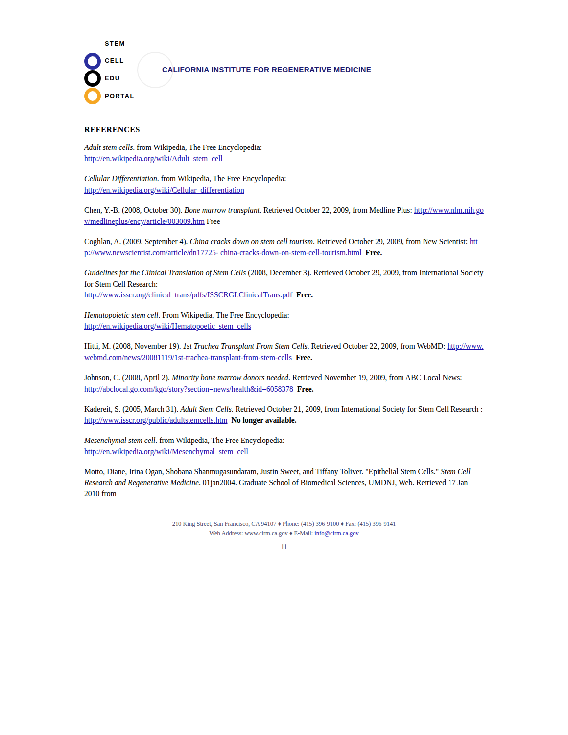STEM CELL EDU PORTAL
CALIFORNIA INSTITUTE FOR REGENERATIVE MEDICINE
REFERENCES
Adult stem cells. from Wikipedia, The Free Encyclopedia:
http://en.wikipedia.org/wiki/Adult_stem_cell
Cellular Differentiation. from Wikipedia, The Free Encyclopedia:
http://en.wikipedia.org/wiki/Cellular_differentiation
Chen, Y.-B. (2008, October 30). Bone marrow transplant. Retrieved October 22, 2009, from Medline Plus: http://www.nlm.nih.gov/medlineplus/ency/article/003009.htm Free
Coghlan, A. (2009, September 4). China cracks down on stem cell tourism. Retrieved October 29, 2009, from New Scientist: http://www.newscientist.com/article/dn17725- china-cracks-down-on-stem-cell-tourism.html Free.
Guidelines for the Clinical Translation of Stem Cells (2008, December 3). Retrieved October 29, 2009, from International Society for Stem Cell Research:
http://www.isscr.org/clinical_trans/pdfs/ISSCRGLClinicalTrans.pdf Free.
Hematopoietic stem cell. From Wikipedia, The Free Encyclopedia:
http://en.wikipedia.org/wiki/Hematopoetic_stem_cells
Hitti, M. (2008, November 19). 1st Trachea Transplant From Stem Cells. Retrieved October 22, 2009, from WebMD: http://www.webmd.com/news/20081119/1st-trachea-transplant-from-stem-cells Free.
Johnson, C. (2008, April 2). Minority bone marrow donors needed. Retrieved November 19, 2009, from ABC Local News:
http://abclocal.go.com/kgo/story?section=news/health&id=6058378 Free.
Kadereit, S. (2005, March 31). Adult Stem Cells. Retrieved October 21, 2009, from International Society for Stem Cell Research :
http://www.isscr.org/public/adultstemcells.htm No longer available.
Mesenchymal stem cell. from Wikipedia, The Free Encyclopedia:
http://en.wikipedia.org/wiki/Mesenchymal_stem_cell
Motto, Diane, Irina Ogan, Shobana Shanmugasundaram, Justin Sweet, and Tiffany Toliver. "Epithelial Stem Cells." Stem Cell Research and Regenerative Medicine. 01jan2004. Graduate School of Biomedical Sciences, UMDNJ, Web. Retrieved 17 Jan 2010 from
210 King Street, San Francisco, CA 94107 ♦ Phone: (415) 396-9100 ♦ Fax: (415) 396-9141
Web Address: www.cirm.ca.gov ♦ E-Mail: info@cirm.ca.gov
11